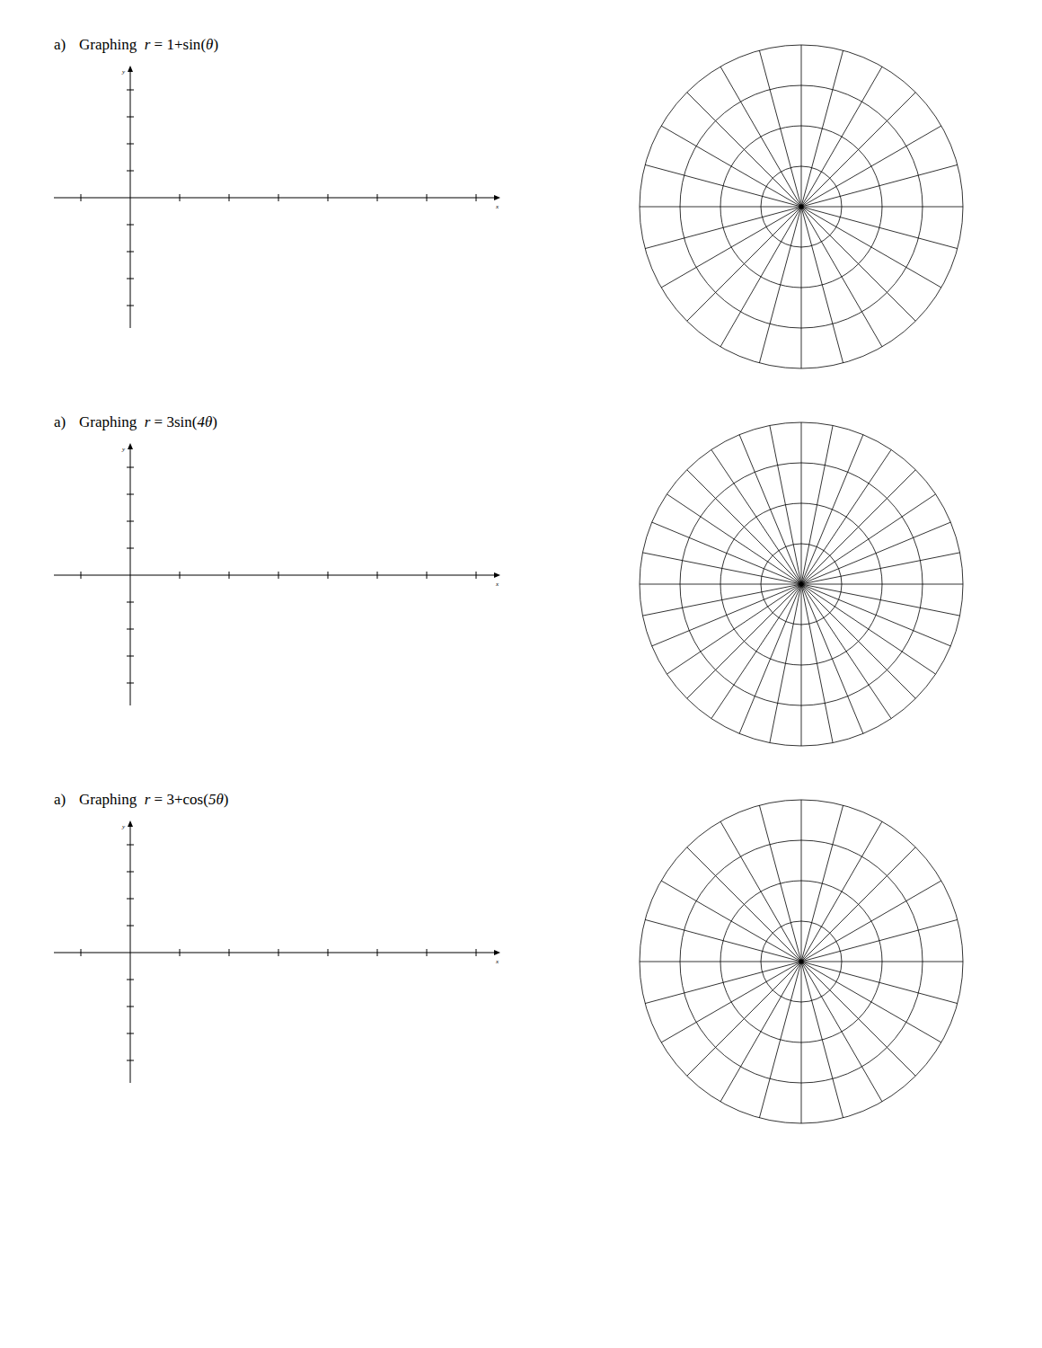a) Graphing r = 1+sin(θ)
x y
a) Graphing r = 3 sin(4θ)
x y
a) Graphing r = 3+cos(5θ)
x y